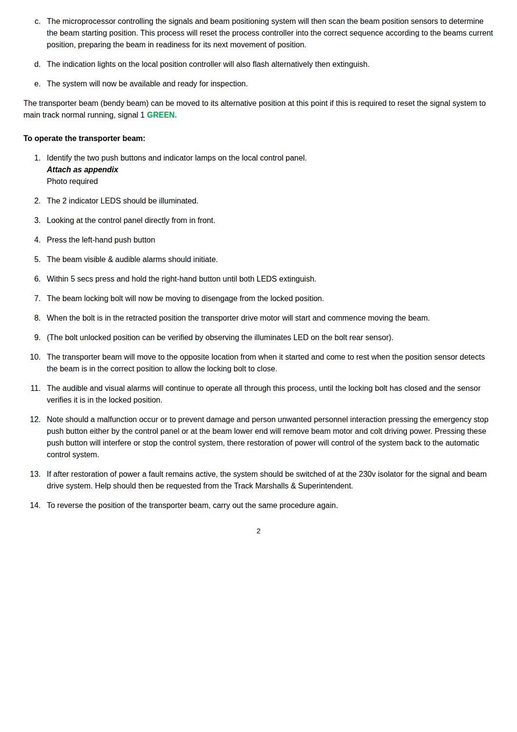The microprocessor controlling the signals and beam positioning system will then scan the beam position sensors to determine the beam starting position. This process will reset the process controller into the correct sequence according to the beams current position, preparing the beam in readiness for its next movement of position.
The indication lights on the local position controller will also flash alternatively then extinguish.
The system will now be available and ready for inspection.
The transporter beam (bendy beam) can be moved to its alternative position at this point if this is required to reset the signal system to main track normal running, signal 1 GREEN.
To operate the transporter beam:
Identify the two push buttons and indicator lamps on the local control panel.
Attach as appendix
Photo required
The 2 indicator LEDS should be illuminated.
Looking at the control panel directly from in front.
Press the left-hand push button
The beam visible & audible alarms should initiate.
Within 5 secs press and hold the right-hand button until both LEDS extinguish.
The beam locking bolt will now be moving to disengage from the locked position.
When the bolt is in the retracted position the transporter drive motor will start and commence moving the beam.
(The bolt unlocked position can be verified by observing the illuminates LED on the bolt rear sensor).
The transporter beam will move to the opposite location from when it started and come to rest when the position sensor detects the beam is in the correct position to allow the locking bolt to close.
The audible and visual alarms will continue to operate all through this process, until the locking bolt has closed and the sensor verifies it is in the locked position.
Note should a malfunction occur or to prevent damage and person unwanted personnel interaction pressing the emergency stop push button either by the control panel or at the beam lower end will remove beam motor and colt driving power. Pressing these push button will interfere or stop the control system, there restoration of power will control of the system back to the automatic control system.
If after restoration of power a fault remains active, the system should be switched of at the 230v isolator for the signal and beam drive system. Help should then be requested from the Track Marshalls & Superintendent.
To reverse the position of the transporter beam, carry out the same procedure again.
2